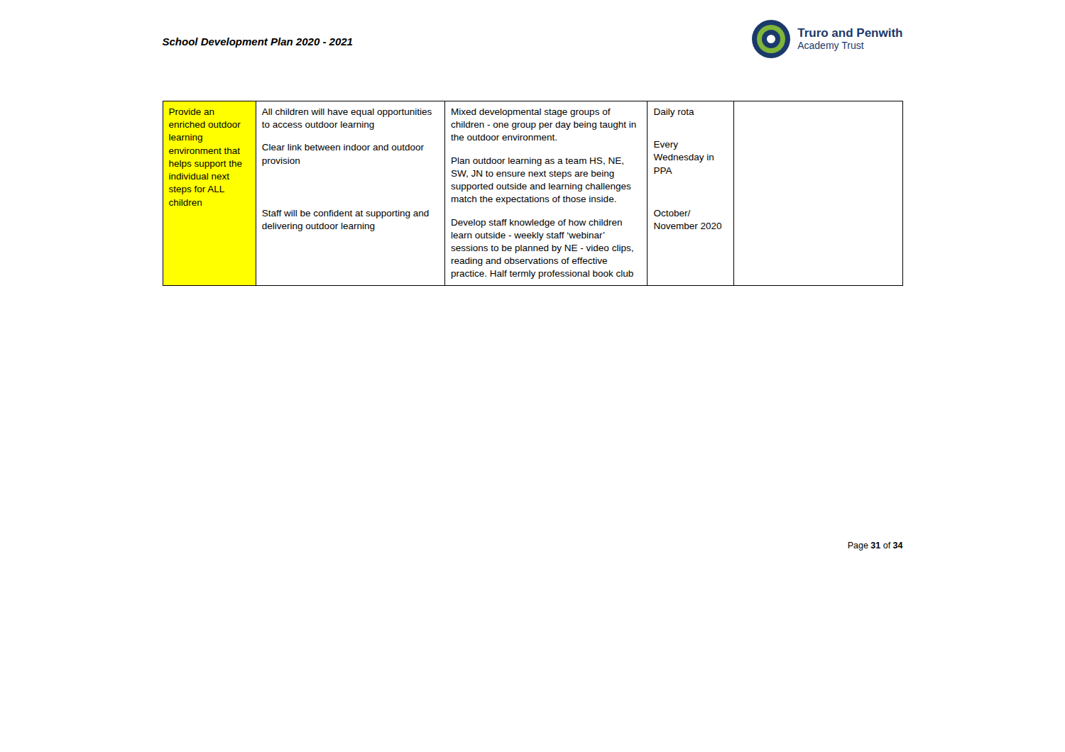School Development Plan 2020 - 2021
Truro and Penwith
Academy Trust
| Provide an enriched outdoor learning environment that helps support the individual next steps for ALL children | All children will have equal opportunities to access outdoor learning Clear link between indoor and outdoor provision Staff will be confident at supporting and delivering outdoor learning | Mixed developmental stage groups of children - one group per day being taught in the outdoor environment. Plan outdoor learning as a team HS, NE, SW, JN to ensure next steps are being supported outside and learning challenges match the expectations of those inside. Develop staff knowledge of how children learn outside - weekly staff ‘webinar’ sessions to be planned by NE - video clips, reading and observations of effective practice. Half termly professional book club | Daily rota Every Wednesday in PPA October/ November 2020 | |
Page 31 of 34